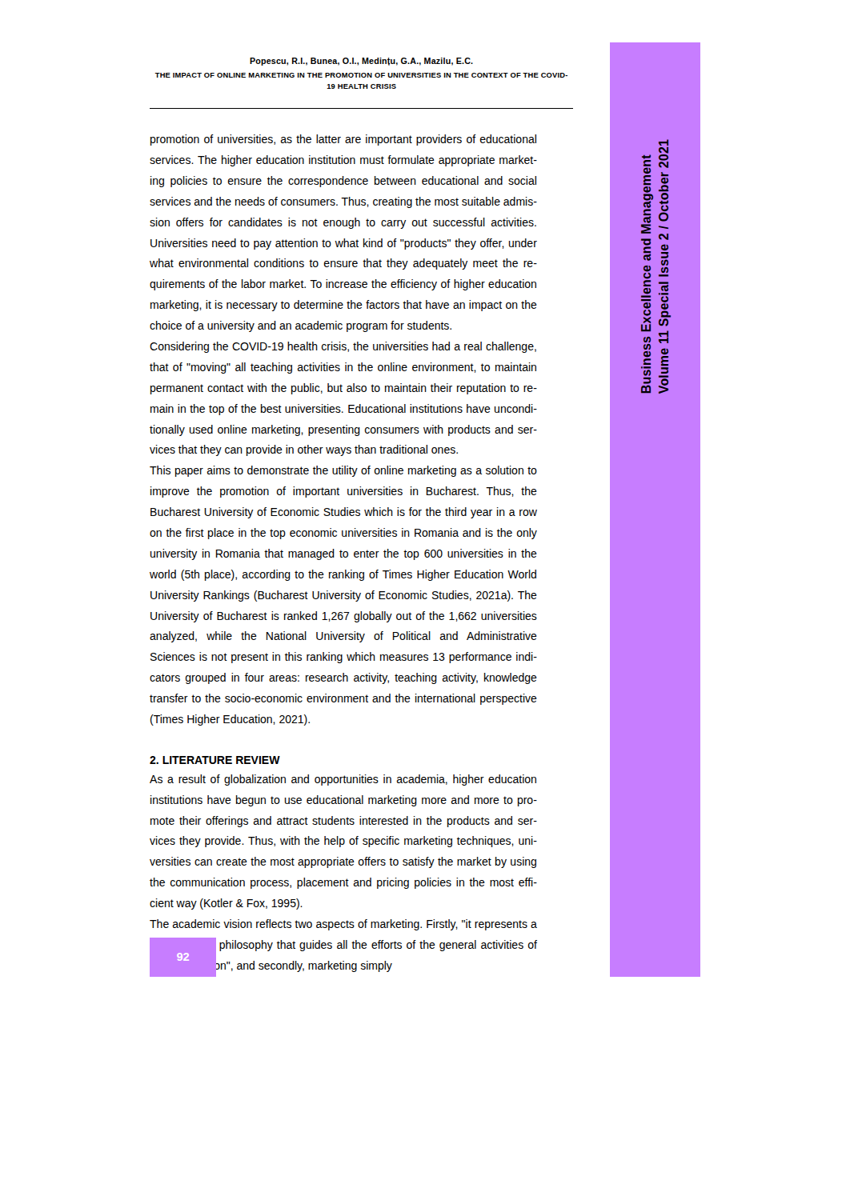Business Excellence and Management
Volume 11 Special Issue 2 / October 2021
Popescu, R.I., Bunea, O.I., Medințu, G.A., Mazilu, E.C.
THE IMPACT OF ONLINE MARKETING IN THE PROMOTION OF UNIVERSITIES IN THE CONTEXT OF THE COVID-
19 HEALTH CRISIS
promotion of universities, as the latter are important providers of educational services. The higher education institution must formulate appropriate marketing policies to ensure the correspondence between educational and social services and the needs of consumers. Thus, creating the most suitable admission offers for candidates is not enough to carry out successful activities. Universities need to pay attention to what kind of "products" they offer, under what environmental conditions to ensure that they adequately meet the requirements of the labor market. To increase the efficiency of higher education marketing, it is necessary to determine the factors that have an impact on the choice of a university and an academic program for students.
Considering the COVID-19 health crisis, the universities had a real challenge, that of "moving" all teaching activities in the online environment, to maintain permanent contact with the public, but also to maintain their reputation to remain in the top of the best universities. Educational institutions have unconditionally used online marketing, presenting consumers with products and services that they can provide in other ways than traditional ones.
This paper aims to demonstrate the utility of online marketing as a solution to improve the promotion of important universities in Bucharest. Thus, the Bucharest University of Economic Studies which is for the third year in a row on the first place in the top economic universities in Romania and is the only university in Romania that managed to enter the top 600 universities in the world (5th place), according to the ranking of Times Higher Education World University Rankings (Bucharest University of Economic Studies, 2021a). The University of Bucharest is ranked 1,267 globally out of the 1,662 universities analyzed, while the National University of Political and Administrative Sciences is not present in this ranking which measures 13 performance indicators grouped in four areas: research activity, teaching activity, knowledge transfer to the socio-economic environment and the international perspective (Times Higher Education, 2021).
2. LITERATURE REVIEW
As a result of globalization and opportunities in academia, higher education institutions have begun to use educational marketing more and more to promote their offerings and attract students interested in the products and services they provide. Thus, with the help of specific marketing techniques, universities can create the most appropriate offers to satisfy the market by using the communication process, placement and pricing policies in the most efficient way (Kotler & Fox, 1995).
The academic vision reflects two aspects of marketing. Firstly, "it represents a management philosophy that guides all the efforts of the general activities of an organization", and secondly, marketing simply
92